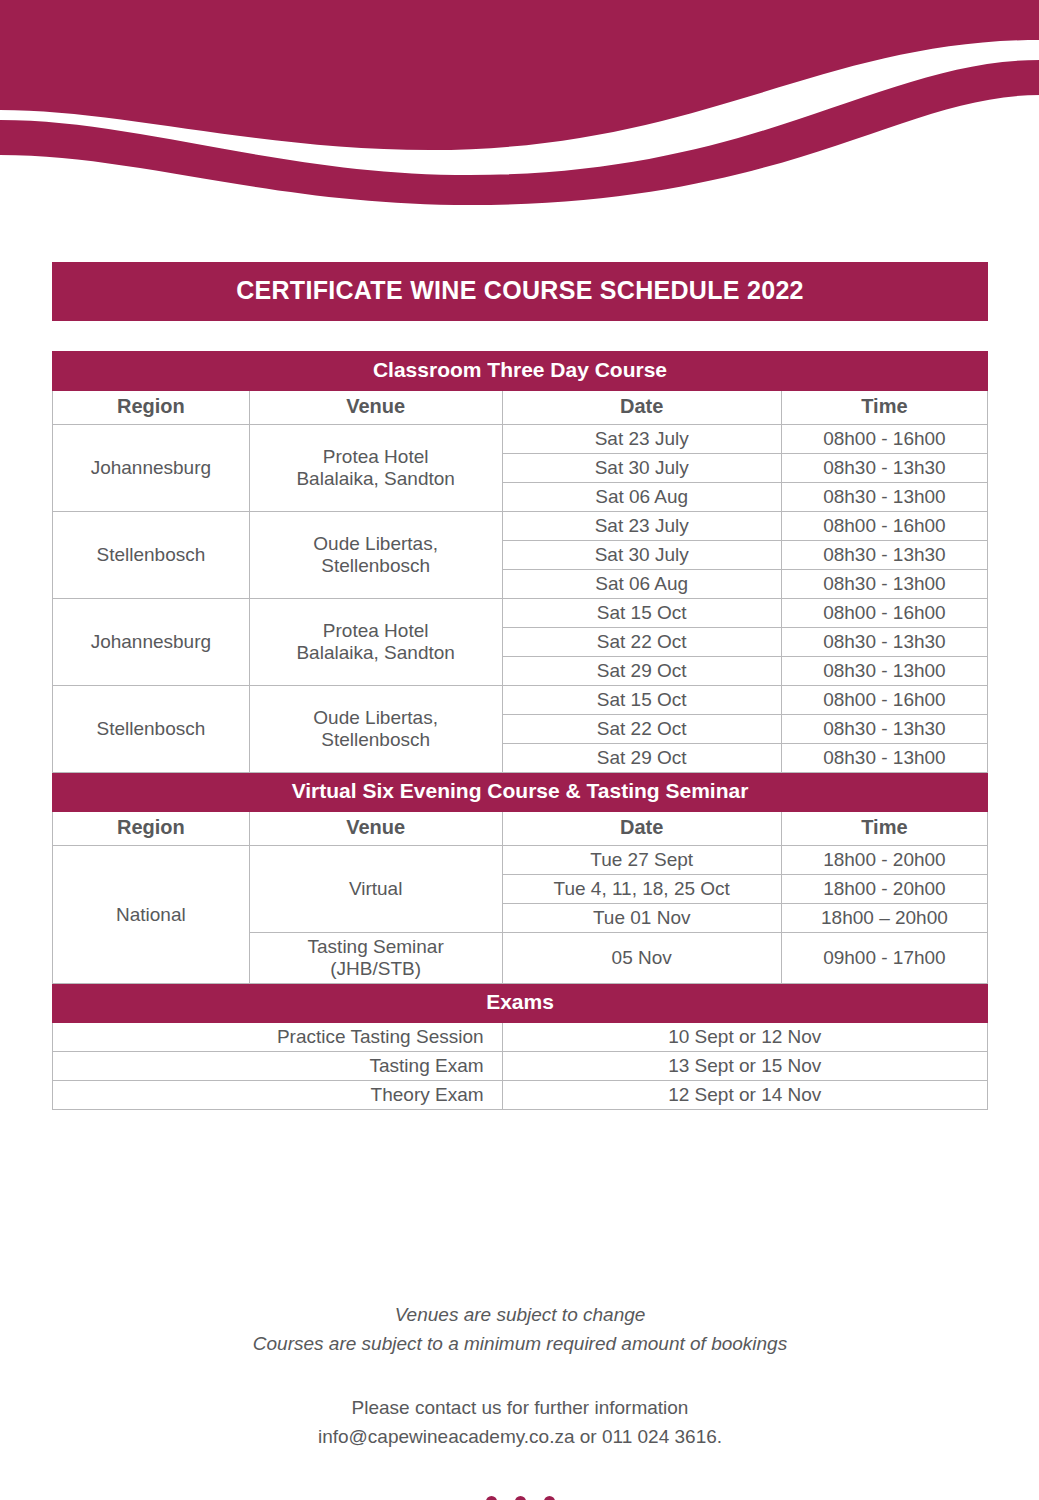CERTIFICATE WINE COURSE SCHEDULE 2022
| Classroom Three Day Course |
| --- |
| Region | Venue | Date | Time |
| Johannesburg | Protea Hotel Balalaika, Sandton | Sat 23 July | 08h00 - 16h00 |
| Sat 30 July | 08h30 - 13h30 |
| Sat 06 Aug | 08h30 - 13h00 |
| Stellenbosch | Oude Libertas, Stellenbosch | Sat 23 July | 08h00 - 16h00 |
| Sat 30 July | 08h30 - 13h30 |
| Sat 06 Aug | 08h30 - 13h00 |
| Johannesburg | Protea Hotel Balalaika, Sandton | Sat 15 Oct | 08h00 - 16h00 |
| Sat 22 Oct | 08h30 - 13h30 |
| Sat 29 Oct | 08h30 - 13h00 |
| Stellenbosch | Oude Libertas, Stellenbosch | Sat 15 Oct | 08h00 - 16h00 |
| Sat 22 Oct | 08h30 - 13h30 |
| Sat 29 Oct | 08h30 - 13h00 |
| Virtual Six Evening Course & Tasting Seminar |
| Region | Venue | Date | Time |
| National | Virtual | Tue 27 Sept | 18h00 - 20h00 |
| Tue 4, 11, 18, 25 Oct | 18h00 - 20h00 |
| Tue 01 Nov | 18h00 – 20h00 |
| Tasting Seminar (JHB/STB) | 05 Nov | 09h00 - 17h00 |
| Exams |
| Practice Tasting Session | 10 Sept or 12 Nov |
| Tasting Exam | 13 Sept or 15 Nov |
| Theory Exam | 12 Sept or 14 Nov |
Venues are subject to change Courses are subject to a minimum required amount of bookings
Please contact us for further information
info@capewineacademy.co.za or 011 024 3616.